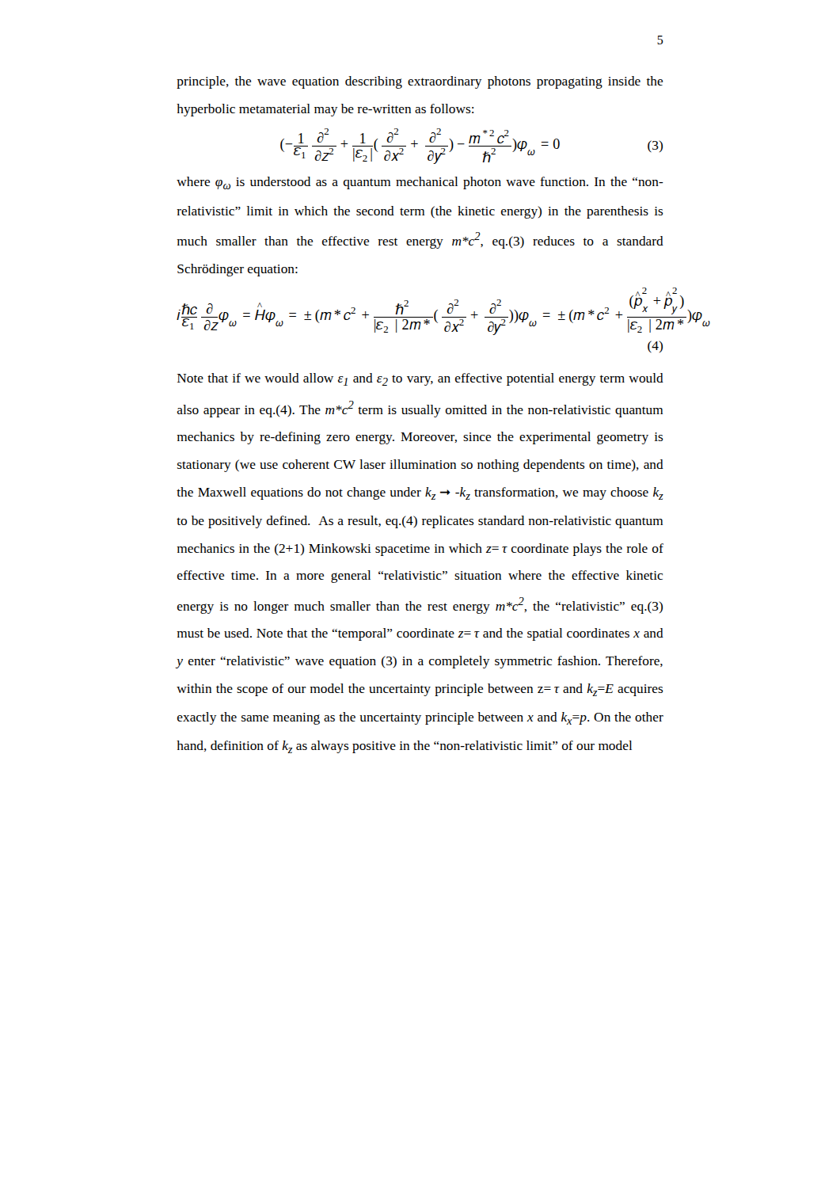5
principle, the wave equation describing extraordinary photons propagating inside the hyperbolic metamaterial may be re-written as follows:
( − 1ε1 ∂2∂z2 + 1|ε2| ( ∂2∂x2 + ∂2∂y2 ) − m*2c2 ℏ2 ) φω = 0 (3)
where φω is understood as a quantum mechanical photon wave function. In the “non-relativistic” limit in which the second term (the kinetic energy) in the parenthesis is much smaller than the effective rest energy m*c2, eq.(3) reduces to a standard Schrödinger equation:
i ℏcε1 ∂∂z φω = H^ φω = ± ( m*c2 + ℏ2 |ε2|2m* ( ∂2∂x2 + ∂2∂y2 ) ) φω = ± ( m*c2 + (p^x2+p^y2) |ε2|2m* ) φω (4)
Note that if we would allow ε1 and ε2 to vary, an effective potential energy term would also appear in eq.(4). The m*c2 term is usually omitted in the non-relativistic quantum mechanics by re-defining zero energy. Moreover, since the experimental geometry is stationary (we use coherent CW laser illumination so nothing dependents on time), and the Maxwell equations do not change under kz ➞ -kz transformation, we may choose kz to be positively defined. As a result, eq.(4) replicates standard non-relativistic quantum mechanics in the (2+1) Minkowski spacetime in which z= τ coordinate plays the role of effective time. In a more general “relativistic” situation where the effective kinetic energy is no longer much smaller than the rest energy m*c2, the “relativistic” eq.(3) must be used. Note that the “temporal” coordinate z= τ and the spatial coordinates x and y enter “relativistic” wave equation (3) in a completely symmetric fashion. Therefore, within the scope of our model the uncertainty principle between z= τ and kz=E acquires exactly the same meaning as the uncertainty principle between x and kx=p. On the other hand, definition of kz as always positive in the “non-relativistic limit” of our model